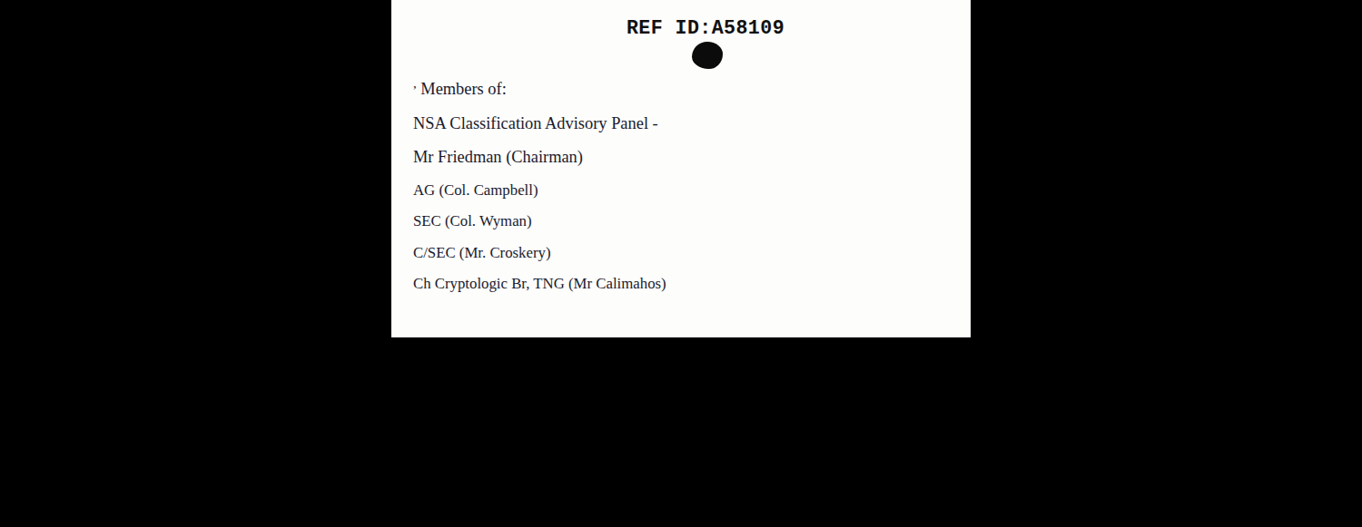REF ID:A58109
, Members of:
NSA Classification Advisory Panel -
Mr Friedman (Chairman)
AG (Col. Campbell)
SEC (Col. Wyman)
C/SEC (Mr. Croskery)
Ch Cryptologic Br, TNG (Mr Calimahos)